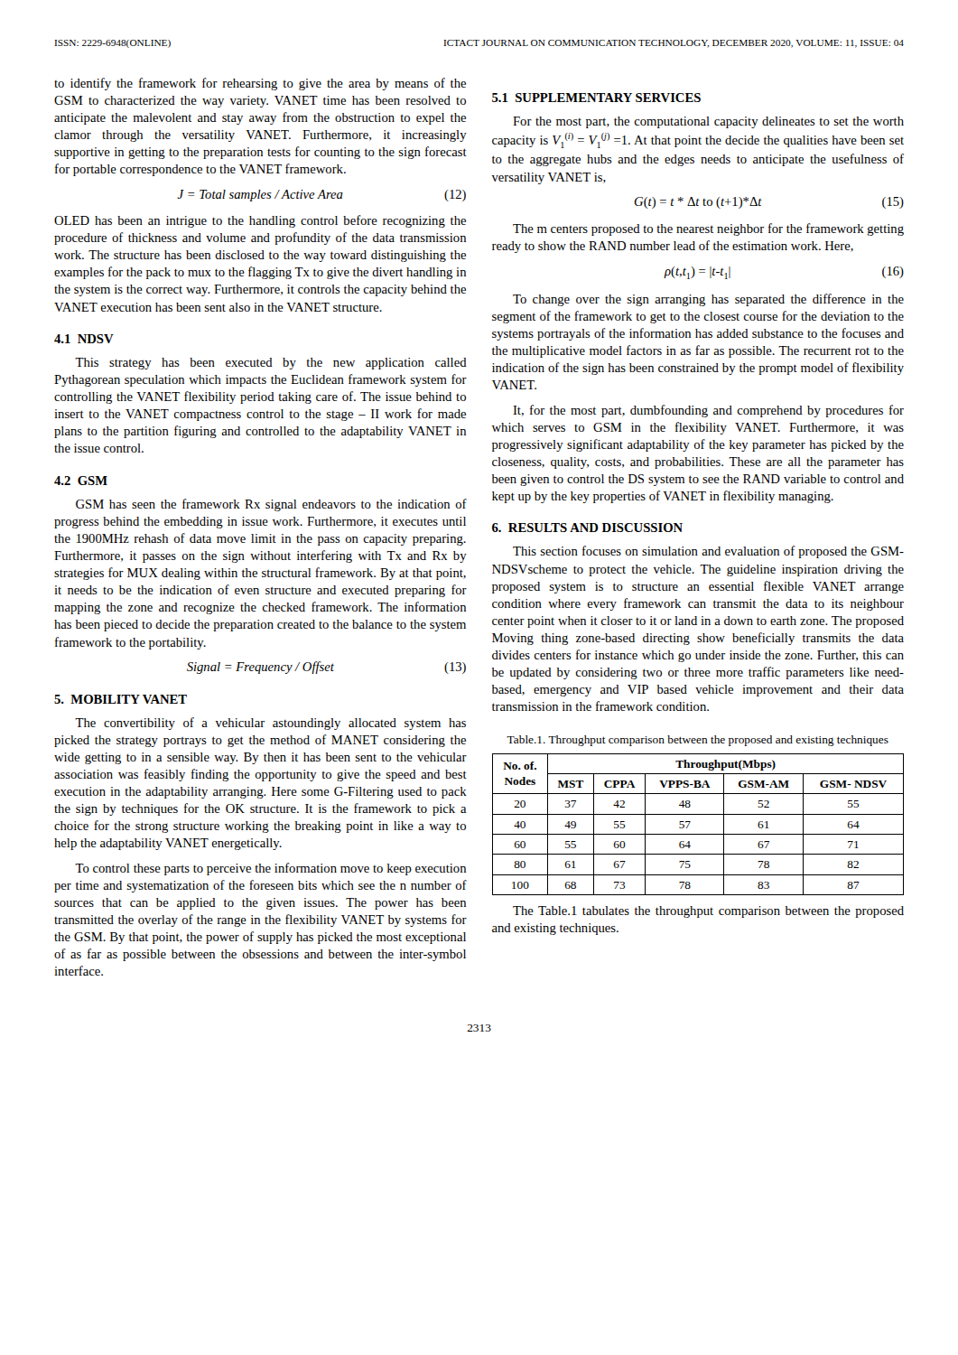ISSN: 2229-6948(ONLINE)
ICTACT JOURNAL ON COMMUNICATION TECHNOLOGY, DECEMBER 2020, VOLUME: 11, ISSUE: 04
to identify the framework for rehearsing to give the area by means of the GSM to characterized the way variety. VANET time has been resolved to anticipate the malevolent and stay away from the obstruction to expel the clamor through the versatility VANET. Furthermore, it increasingly supportive in getting to the preparation tests for counting to the sign forecast for portable correspondence to the VANET framework.
J = Total samples / Active Area(12)
OLED has been an intrigue to the handling control before recognizing the procedure of thickness and volume and profundity of the data transmission work. The structure has been disclosed to the way toward distinguishing the examples for the pack to mux to the flagging Tx to give the divert handling in the system is the correct way. Furthermore, it controls the capacity behind the VANET execution has been sent also in the VANET structure.
4.1 NDSV
This strategy has been executed by the new application called Pythagorean speculation which impacts the Euclidean framework system for controlling the VANET flexibility period taking care of. The issue behind to insert to the VANET compactness control to the stage – II work for made plans to the partition figuring and controlled to the adaptability VANET in the issue control.
4.2 GSM
GSM has seen the framework Rx signal endeavors to the indication of progress behind the embedding in issue work. Furthermore, it executes until the 1900MHz rehash of data move limit in the pass on capacity preparing. Furthermore, it passes on the sign without interfering with Tx and Rx by strategies for MUX dealing within the structural framework. By at that point, it needs to be the indication of even structure and executed preparing for mapping the zone and recognize the checked framework. The information has been pieced to decide the preparation created to the balance to the system framework to the portability.
Signal = Frequency / Offset(13)
5. MOBILITY VANET
The convertibility of a vehicular astoundingly allocated system has picked the strategy portrays to get the method of MANET considering the wide getting to in a sensible way. By then it has been sent to the vehicular association was feasibly finding the opportunity to give the speed and best execution in the adaptability arranging. Here some G-Filtering used to pack the sign by techniques for the OK structure. It is the framework to pick a choice for the strong structure working the breaking point in like a way to help the adaptability VANET energetically.
To control these parts to perceive the information move to keep execution per time and systematization of the foreseen bits which see the n number of sources that can be applied to the given issues. The power has been transmitted the overlay of the range in the flexibility VANET by systems for the GSM. By that point, the power of supply has picked the most exceptional of as far as possible between the obsessions and between the inter-symbol interface.
5.1 SUPPLEMENTARY SERVICES
For the most part, the computational capacity delineates to set the worth capacity is V1(i) = V1(j) =1. At that point the decide the qualities have been set to the aggregate hubs and the edges needs to anticipate the usefulness of versatility VANET is,
G(t) = t * Δt to (t+1)*Δt(15)
The m centers proposed to the nearest neighbor for the framework getting ready to show the RAND number lead of the estimation work. Here,
ρ(t,t1) = |t-t1|(16)
To change over the sign arranging has separated the difference in the segment of the framework to get to the closest course for the deviation to the systems portrayals of the information has added substance to the focuses and the multiplicative model factors in as far as possible. The recurrent rot to the indication of the sign has been constrained by the prompt model of flexibility VANET.
It, for the most part, dumbfounding and comprehend by procedures for which serves to GSM in the flexibility VANET. Furthermore, it was progressively significant adaptability of the key parameter has picked by the closeness, quality, costs, and probabilities. These are all the parameter has been given to control the DS system to see the RAND variable to control and kept up by the key properties of VANET in flexibility managing.
6. RESULTS AND DISCUSSION
This section focuses on simulation and evaluation of proposed the GSM-NDSVscheme to protect the vehicle. The guideline inspiration driving the proposed system is to structure an essential flexible VANET arrange condition where every framework can transmit the data to its neighbour center point when it closer to it or land in a down to earth zone. The proposed Moving thing zone-based directing show beneficially transmits the data divides centers for instance which go under inside the zone. Further, this can be updated by considering two or three more traffic parameters like need-based, emergency and VIP based vehicle improvement and their data transmission in the framework condition.
Table.1. Throughput comparison between the proposed and existing techniques
| No. of. Nodes | Throughput(Mbps) |
| --- | --- |
| MST | CPPA | VPPS-BA | GSM-AM | GSM- NDSV |
| 20 | 37 | 42 | 48 | 52 | 55 |
| 40 | 49 | 55 | 57 | 61 | 64 |
| 60 | 55 | 60 | 64 | 67 | 71 |
| 80 | 61 | 67 | 75 | 78 | 82 |
| 100 | 68 | 73 | 78 | 83 | 87 |
The Table.1 tabulates the throughput comparison between the proposed and existing techniques.
2313